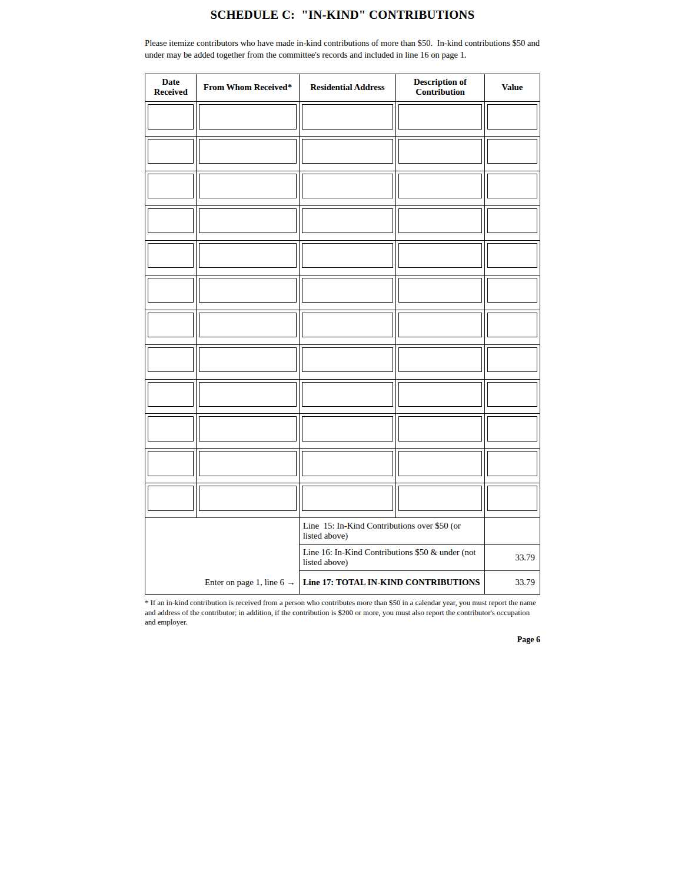SCHEDULE C: "IN-KIND" CONTRIBUTIONS
Please itemize contributors who have made in-kind contributions of more than $50. In-kind contributions $50 and under may be added together from the committee's records and included in line 16 on page 1.
| Date Received | From Whom Received* | Residential Address | Description of Contribution | Value |
| --- | --- | --- | --- | --- |
| | | Line 15: In-Kind Contributions over $50 (or listed above) | |
| | | Line 16: In-Kind Contributions $50 & under (not listed above) | 33.79 |
| | Enter on page 1, line 6 → | Line 17: TOTAL IN-KIND CONTRIBUTIONS | 33.79 |
* If an in-kind contribution is received from a person who contributes more than $50 in a calendar year, you must report the name and address of the contributor; in addition, if the contribution is $200 or more, you must also report the contributor's occupation and employer.
Page 6